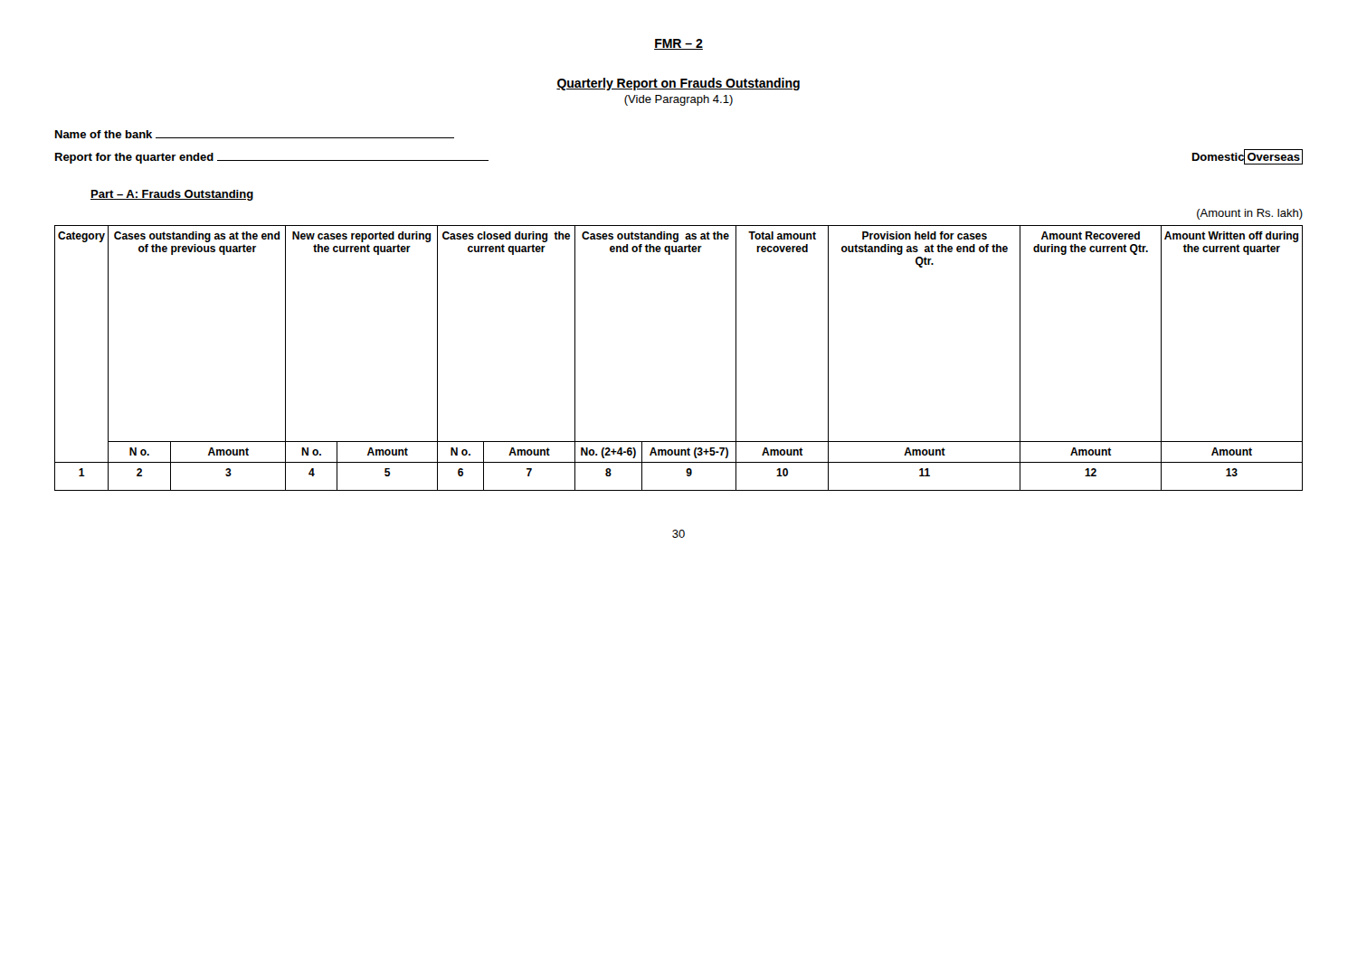FMR – 2
Quarterly Report on Frauds Outstanding
(Vide Paragraph 4.1)
Name of the bank
Report for the quarter ended DomesticOverseas
Part – A: Frauds Outstanding
(Amount in Rs. lakh)
| Category | Cases outstanding as at the end of the previous quarter | New cases reported during the current quarter | Cases closed during the current quarter | Cases outstanding as at the end of the quarter | Total amount recovered | Provision held for cases outstanding as at the end of the Qtr. | Amount Recovered during the current Qtr. | Amount Written off during the current quarter |
| --- | --- | --- | --- | --- | --- | --- | --- | --- |
| N o. | Amount | N o. | Amount | N o. | Amount | No. (2+4-6) | Amount (3+5-7) | Amount | Amount | Amount | Amount |
| 1 | 2 | 3 | 4 | 5 | 6 | 7 | 8 | 9 | 10 | 11 | 12 | 13 |
30